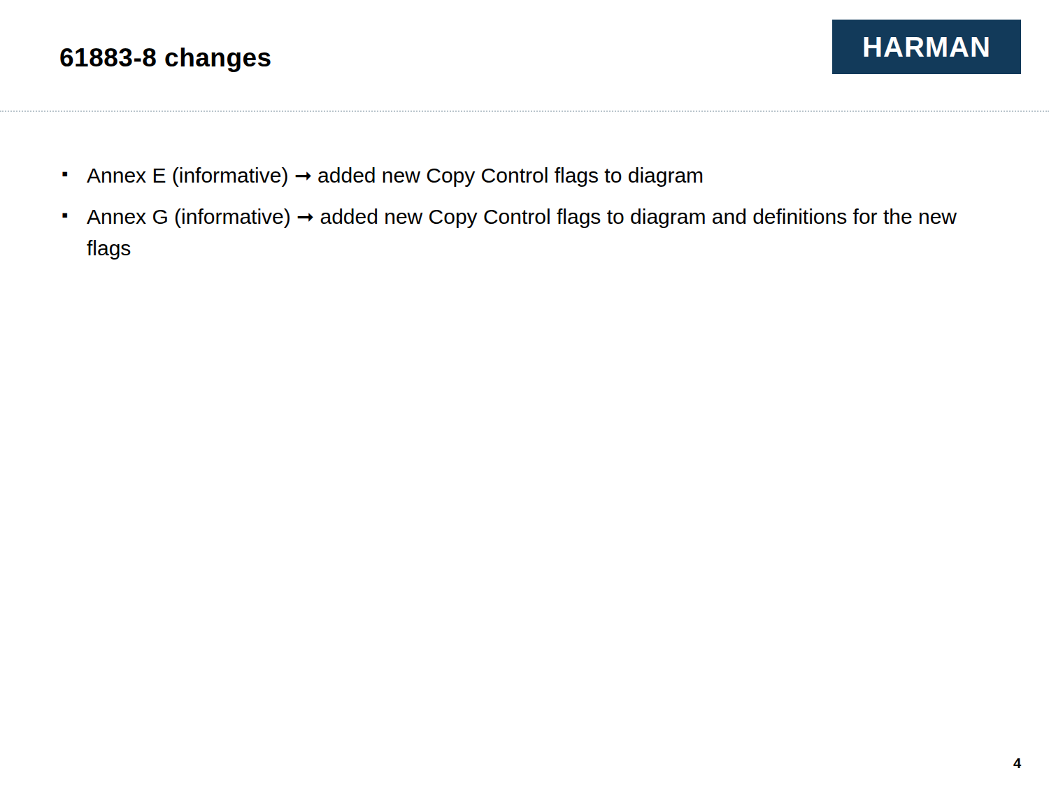HARMAN
61883-8 changes
Annex E (informative) ➞ added new Copy Control flags to diagram
Annex G (informative) ➞ added new Copy Control flags to diagram and definitions for the new flags
4